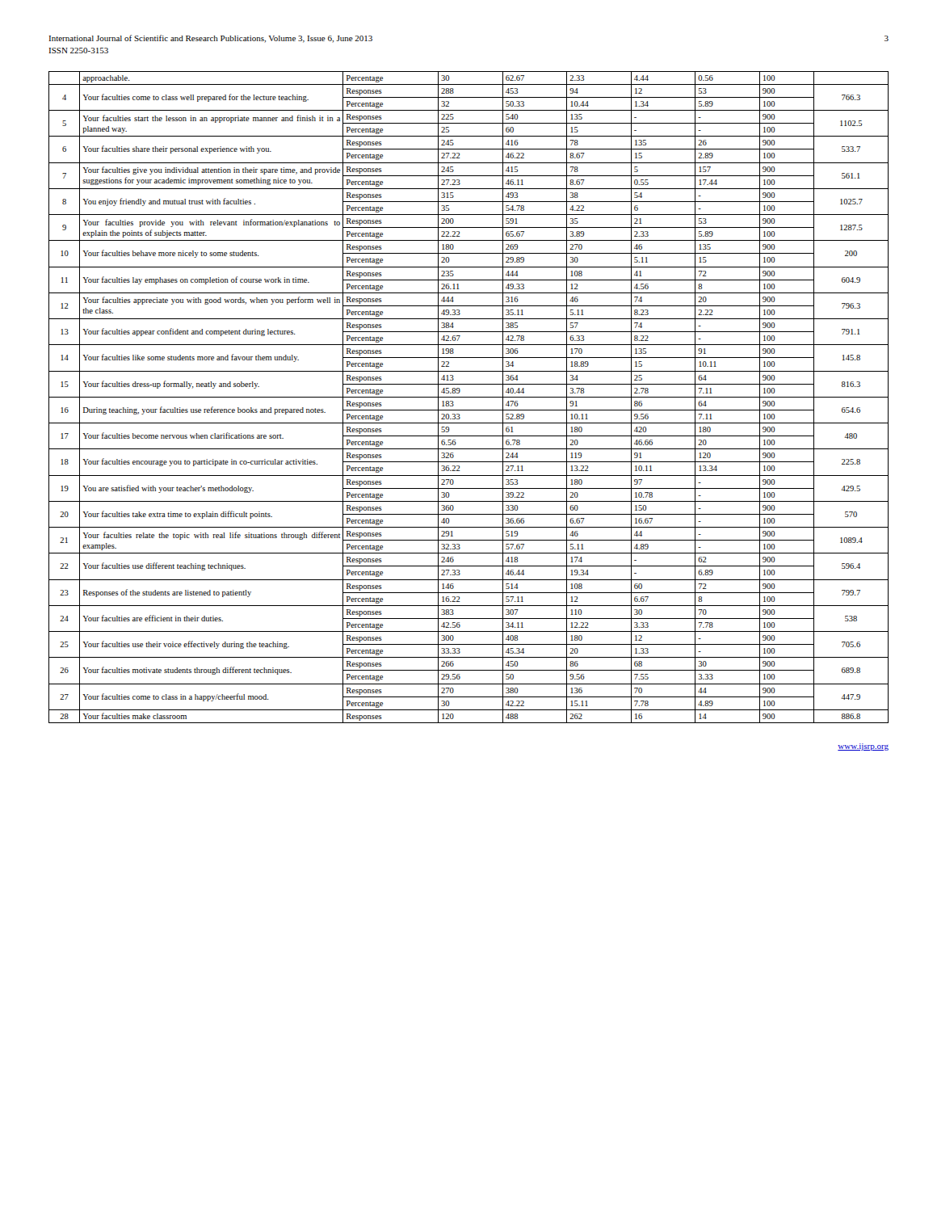3
International Journal of Scientific and Research Publications, Volume 3, Issue 6, June 2013
ISSN 2250-3153
| | approachable. | Percentage | 30 | 62.67 | 2.33 | 4.44 | 0.56 | 100 | |
| 4 | Your faculties come to class well prepared for the lecture teaching. | Responses | 288 | 453 | 94 | 12 | 53 | 900 | 766.3 |
| Percentage | 32 | 50.33 | 10.44 | 1.34 | 5.89 | 100 |
| 5 | Your faculties start the lesson in an appropriate manner and finish it in a planned way. | Responses | 225 | 540 | 135 | - | - | 900 | 1102.5 |
| Percentage | 25 | 60 | 15 | - | - | 100 |
| 6 | Your faculties share their personal experience with you. | Responses | 245 | 416 | 78 | 135 | 26 | 900 | 533.7 |
| Percentage | 27.22 | 46.22 | 8.67 | 15 | 2.89 | 100 |
| 7 | Your faculties give you individual attention in their spare time, and provide suggestions for your academic improvement something nice to you. | Responses | 245 | 415 | 78 | 5 | 157 | 900 | 561.1 |
| Percentage | 27.23 | 46.11 | 8.67 | 0.55 | 17.44 | 100 |
| 8 | You enjoy friendly and mutual trust with faculties . | Responses | 315 | 493 | 38 | 54 | - | 900 | 1025.7 |
| Percentage | 35 | 54.78 | 4.22 | 6 | - | 100 |
| 9 | Your faculties provide you with relevant information/explanations to explain the points of subjects matter. | Responses | 200 | 591 | 35 | 21 | 53 | 900 | 1287.5 |
| Percentage | 22.22 | 65.67 | 3.89 | 2.33 | 5.89 | 100 |
| 10 | Your faculties behave more nicely to some students. | Responses | 180 | 269 | 270 | 46 | 135 | 900 | 200 |
| Percentage | 20 | 29.89 | 30 | 5.11 | 15 | 100 |
| 11 | Your faculties lay emphases on completion of course work in time. | Responses | 235 | 444 | 108 | 41 | 72 | 900 | 604.9 |
| Percentage | 26.11 | 49.33 | 12 | 4.56 | 8 | 100 |
| 12 | Your faculties appreciate you with good words, when you perform well in the class. | Responses | 444 | 316 | 46 | 74 | 20 | 900 | 796.3 |
| Percentage | 49.33 | 35.11 | 5.11 | 8.23 | 2.22 | 100 |
| 13 | Your faculties appear confident and competent during lectures. | Responses | 384 | 385 | 57 | 74 | - | 900 | 791.1 |
| Percentage | 42.67 | 42.78 | 6.33 | 8.22 | - | 100 |
| 14 | Your faculties like some students more and favour them unduly. | Responses | 198 | 306 | 170 | 135 | 91 | 900 | 145.8 |
| Percentage | 22 | 34 | 18.89 | 15 | 10.11 | 100 |
| 15 | Your faculties dress-up formally, neatly and soberly. | Responses | 413 | 364 | 34 | 25 | 64 | 900 | 816.3 |
| Percentage | 45.89 | 40.44 | 3.78 | 2.78 | 7.11 | 100 |
| 16 | During teaching, your faculties use reference books and prepared notes. | Responses | 183 | 476 | 91 | 86 | 64 | 900 | 654.6 |
| Percentage | 20.33 | 52.89 | 10.11 | 9.56 | 7.11 | 100 |
| 17 | Your faculties become nervous when clarifications are sort. | Responses | 59 | 61 | 180 | 420 | 180 | 900 | 480 |
| Percentage | 6.56 | 6.78 | 20 | 46.66 | 20 | 100 |
| 18 | Your faculties encourage you to participate in co-curricular activities. | Responses | 326 | 244 | 119 | 91 | 120 | 900 | 225.8 |
| Percentage | 36.22 | 27.11 | 13.22 | 10.11 | 13.34 | 100 |
| 19 | You are satisfied with your teacher's methodology. | Responses | 270 | 353 | 180 | 97 | - | 900 | 429.5 |
| Percentage | 30 | 39.22 | 20 | 10.78 | - | 100 |
| 20 | Your faculties take extra time to explain difficult points. | Responses | 360 | 330 | 60 | 150 | - | 900 | 570 |
| Percentage | 40 | 36.66 | 6.67 | 16.67 | - | 100 |
| 21 | Your faculties relate the topic with real life situations through different examples. | Responses | 291 | 519 | 46 | 44 | - | 900 | 1089.4 |
| Percentage | 32.33 | 57.67 | 5.11 | 4.89 | - | 100 |
| 22 | Your faculties use different teaching techniques. | Responses | 246 | 418 | 174 | - | 62 | 900 | 596.4 |
| Percentage | 27.33 | 46.44 | 19.34 | - | 6.89 | 100 |
| 23 | Responses of the students are listened to patiently | Responses | 146 | 514 | 108 | 60 | 72 | 900 | 799.7 |
| Percentage | 16.22 | 57.11 | 12 | 6.67 | 8 | 100 |
| 24 | Your faculties are efficient in their duties. | Responses | 383 | 307 | 110 | 30 | 70 | 900 | 538 |
| Percentage | 42.56 | 34.11 | 12.22 | 3.33 | 7.78 | 100 |
| 25 | Your faculties use their voice effectively during the teaching. | Responses | 300 | 408 | 180 | 12 | - | 900 | 705.6 |
| Percentage | 33.33 | 45.34 | 20 | 1.33 | - | 100 |
| 26 | Your faculties motivate students through different techniques. | Responses | 266 | 450 | 86 | 68 | 30 | 900 | 689.8 |
| Percentage | 29.56 | 50 | 9.56 | 7.55 | 3.33 | 100 |
| 27 | Your faculties come to class in a happy/cheerful mood. | Responses | 270 | 380 | 136 | 70 | 44 | 900 | 447.9 |
| Percentage | 30 | 42.22 | 15.11 | 7.78 | 4.89 | 100 |
| 28 | Your faculties make classroom | Responses | 120 | 488 | 262 | 16 | 14 | 900 | 886.8 |
www.ijsrp.org